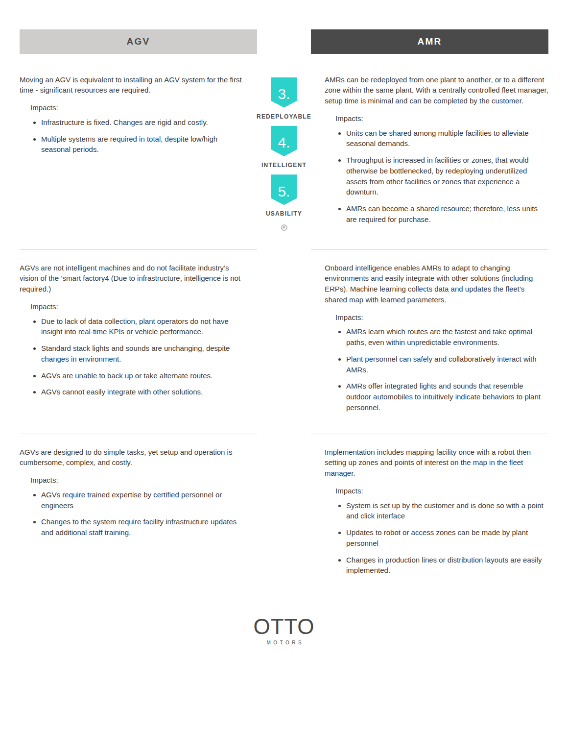AGV
AMR
Moving an AGV is equivalent to installing an AGV system for the first time - significant resources are required.
Impacts:
Infrastructure is fixed. Changes are rigid and costly.
Multiple systems are required in total, despite low/high seasonal periods.
3.
REDEPLOYABLE
4.
INTELLIGENT
5.
USABILITY
AMRs can be redeployed from one plant to another, or to a different zone within the same plant. With a centrally controlled fleet manager, setup time is minimal and can be completed by the customer.
Impacts:
Units can be shared among multiple facilities to alleviate seasonal demands.
Throughput is increased in facilities or zones, that would otherwise be bottlenecked, by redeploying underutilized assets from other facilities or zones that experience a downturn.
AMRs can become a shared resource; therefore, less units are required for purchase.
AGVs are not intelligent machines and do not facilitate industry’s vision of the ‘smart factory4 (Due to infrastructure, intelligence is not required.)
Impacts:
Due to lack of data collection, plant operators do not have insight into real-time KPIs or vehicle performance.
Standard stack lights and sounds are unchanging, despite changes in environment.
AGVs are unable to back up or take alternate routes.
AGVs cannot easily integrate with other solutions.
Onboard intelligence enables AMRs to adapt to changing environments and easily integrate with other solutions (including ERPs). Machine learning collects data and updates the fleet’s shared map with learned parameters.
Impacts:
AMRs learn which routes are the fastest and take optimal paths, even within unpredictable environments.
Plant personnel can safely and collaboratively interact with AMRs.
AMRs offer integrated lights and sounds that resemble outdoor automobiles to intuitively indicate behaviors to plant personnel.
AGVs are designed to do simple tasks, yet setup and operation is cumbersome, complex, and costly.
Impacts:
AGVs require trained expertise by certified personnel or engineers
Changes to the system require facility infrastructure updates and additional staff training.
Implementation includes mapping facility once with a robot then setting up zones and points of interest on the map in the fleet manager.
Impacts:
System is set up by the customer and is done so with a point and click interface
Updates to robot or access zones can be made by plant personnel
Changes in production lines or distribution layouts are easily implemented.
OTTO
MOTORS